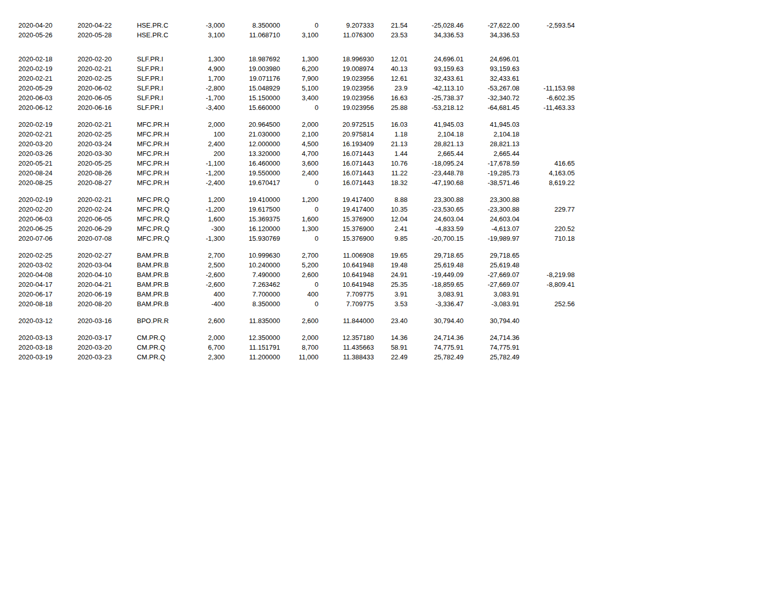| 2020-04-20 | 2020-04-22 | HSE.PR.C | -3,000 | 8.350000 | 0 | 9.207333 | 21.54 | -25,028.46 | -27,622.00 | -2,593.54 |
| 2020-05-26 | 2020-05-28 | HSE.PR.C | 3,100 | 11.068710 | 3,100 | 11.076300 | 23.53 | 34,336.53 | 34,336.53 | |
| 2020-02-18 | 2020-02-20 | SLF.PR.I | 1,300 | 18.987692 | 1,300 | 18.996930 | 12.01 | 24,696.01 | 24,696.01 | |
| 2020-02-19 | 2020-02-21 | SLF.PR.I | 4,900 | 19.003980 | 6,200 | 19.008974 | 40.13 | 93,159.63 | 93,159.63 | |
| 2020-02-21 | 2020-02-25 | SLF.PR.I | 1,700 | 19.071176 | 7,900 | 19.023956 | 12.61 | 32,433.61 | 32,433.61 | |
| 2020-05-29 | 2020-06-02 | SLF.PR.I | -2,800 | 15.048929 | 5,100 | 19.023956 | 23.9 | -42,113.10 | -53,267.08 | -11,153.98 |
| 2020-06-03 | 2020-06-05 | SLF.PR.I | -1,700 | 15.150000 | 3,400 | 19.023956 | 16.63 | -25,738.37 | -32,340.72 | -6,602.35 |
| 2020-06-12 | 2020-06-16 | SLF.PR.I | -3,400 | 15.660000 | 0 | 19.023956 | 25.88 | -53,218.12 | -64,681.45 | -11,463.33 |
| 2020-02-19 | 2020-02-21 | MFC.PR.H | 2,000 | 20.964500 | 2,000 | 20.972515 | 16.03 | 41,945.03 | 41,945.03 | |
| 2020-02-21 | 2020-02-25 | MFC.PR.H | 100 | 21.030000 | 2,100 | 20.975814 | 1.18 | 2,104.18 | 2,104.18 | |
| 2020-03-20 | 2020-03-24 | MFC.PR.H | 2,400 | 12.000000 | 4,500 | 16.193409 | 21.13 | 28,821.13 | 28,821.13 | |
| 2020-03-26 | 2020-03-30 | MFC.PR.H | 200 | 13.320000 | 4,700 | 16.071443 | 1.44 | 2,665.44 | 2,665.44 | |
| 2020-05-21 | 2020-05-25 | MFC.PR.H | -1,100 | 16.460000 | 3,600 | 16.071443 | 10.76 | -18,095.24 | -17,678.59 | 416.65 |
| 2020-08-24 | 2020-08-26 | MFC.PR.H | -1,200 | 19.550000 | 2,400 | 16.071443 | 11.22 | -23,448.78 | -19,285.73 | 4,163.05 |
| 2020-08-25 | 2020-08-27 | MFC.PR.H | -2,400 | 19.670417 | 0 | 16.071443 | 18.32 | -47,190.68 | -38,571.46 | 8,619.22 |
| 2020-02-19 | 2020-02-21 | MFC.PR.Q | 1,200 | 19.410000 | 1,200 | 19.417400 | 8.88 | 23,300.88 | 23,300.88 | |
| 2020-02-20 | 2020-02-24 | MFC.PR.Q | -1,200 | 19.617500 | 0 | 19.417400 | 10.35 | -23,530.65 | -23,300.88 | 229.77 |
| 2020-06-03 | 2020-06-05 | MFC.PR.Q | 1,600 | 15.369375 | 1,600 | 15.376900 | 12.04 | 24,603.04 | 24,603.04 | |
| 2020-06-25 | 2020-06-29 | MFC.PR.Q | -300 | 16.120000 | 1,300 | 15.376900 | 2.41 | -4,833.59 | -4,613.07 | 220.52 |
| 2020-07-06 | 2020-07-08 | MFC.PR.Q | -1,300 | 15.930769 | 0 | 15.376900 | 9.85 | -20,700.15 | -19,989.97 | 710.18 |
| 2020-02-25 | 2020-02-27 | BAM.PR.B | 2,700 | 10.999630 | 2,700 | 11.006908 | 19.65 | 29,718.65 | 29,718.65 | |
| 2020-03-02 | 2020-03-04 | BAM.PR.B | 2,500 | 10.240000 | 5,200 | 10.641948 | 19.48 | 25,619.48 | 25,619.48 | |
| 2020-04-08 | 2020-04-10 | BAM.PR.B | -2,600 | 7.490000 | 2,600 | 10.641948 | 24.91 | -19,449.09 | -27,669.07 | -8,219.98 |
| 2020-04-17 | 2020-04-21 | BAM.PR.B | -2,600 | 7.263462 | 0 | 10.641948 | 25.35 | -18,859.65 | -27,669.07 | -8,809.41 |
| 2020-06-17 | 2020-06-19 | BAM.PR.B | 400 | 7.700000 | 400 | 7.709775 | 3.91 | 3,083.91 | 3,083.91 | |
| 2020-08-18 | 2020-08-20 | BAM.PR.B | -400 | 8.350000 | 0 | 7.709775 | 3.53 | -3,336.47 | -3,083.91 | 252.56 |
| 2020-03-12 | 2020-03-16 | BPO.PR.R | 2,600 | 11.835000 | 2,600 | 11.844000 | 23.40 | 30,794.40 | 30,794.40 | |
| 2020-03-13 | 2020-03-17 | CM.PR.Q | 2,000 | 12.350000 | 2,000 | 12.357180 | 14.36 | 24,714.36 | 24,714.36 | |
| 2020-03-18 | 2020-03-20 | CM.PR.Q | 6,700 | 11.151791 | 8,700 | 11.435663 | 58.91 | 74,775.91 | 74,775.91 | |
| 2020-03-19 | 2020-03-23 | CM.PR.Q | 2,300 | 11.200000 | 11,000 | 11.388433 | 22.49 | 25,782.49 | 25,782.49 | |